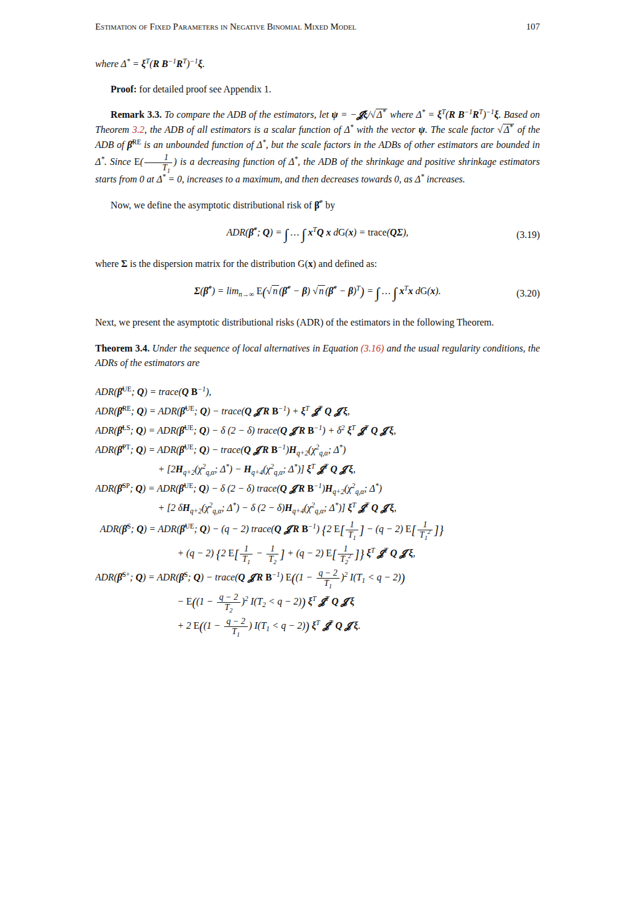Estimation of Fixed Parameters in Negative Binomial Mixed Model 107
where Δ* = ξT(R B−1RT)−1ξ.
Proof: for detailed proof see Appendix 1.
Remark 3.3. To compare the ADB of the estimators, let ψ = −𝓙ξ/√Δ* where Δ* = ξT(R B−1RT)−1ξ. Based on Theorem 3.2, the ADB of all estimators is a scalar function of Δ* with the vector ψ. The scale factor √Δ* of the ADB of β̂RE is an unbounded function of Δ*, but the scale factors in the ADBs of other estimators are bounded in Δ*. Since E(1 T1) is a decreasing function of Δ*, the ADB of the shrinkage and positive shrinkage estimators starts from 0 at Δ* = 0, increases to a maximum, and then decreases towards 0, as Δ* increases.
Now, we define the asymptotic distributional risk of β̂* by
ADR(β̂*; Q) = ∫ … ∫ xTQ x dG(x) = trace(QΣ), (3.19)
where Σ is the dispersion matrix for the distribution G(x) and defined as:
Σ(β̂*) = limn→∞ E(√n(β̂* − β) √n(β̂* − β)T) = ∫ … ∫ xTx dG(x). (3.20)
Next, we present the asymptotic distributional risks (ADR) of the estimators in the following Theorem.
Theorem 3.4. Under the sequence of local alternatives in Equation (3.16) and the usual regularity conditions, the ADRs of the estimators are
ADR(β̂UE; Q) = trace(Q B−1), ADR(β̂RE; Q) = ADR(β̂UE; Q) − trace(Q 𝓙 R B−1) + ξT 𝓙T Q 𝓙 ξ, ADR(β̂LS; Q) = ADR(β̂UE; Q) − δ (2 − δ) trace(Q 𝓙 R B−1) + δ2 ξT 𝓙T Q 𝓙 ξ, ADR(β̂PT; Q) = ADR(β̂UE; Q) − trace(Q 𝓙 R B−1)Hq+2(χ2q,α; Δ*) + [2Hq+2(χ2q,α; Δ*) − Hq+4(χ2q,α; Δ*)] ξT 𝓙T Q 𝓙 ξ, ADR(β̂SP; Q) = ADR(β̂UE; Q) − δ (2 − δ) trace(Q 𝓙 R B−1)Hq+2(χ2q,α; Δ*) + [2 δHq+2(χ2q,α; Δ*) − δ (2 − δ)Hq+4(χ2q,α; Δ*)] ξT 𝓙T Q 𝓙 ξ, ADR(β̂S; Q) = ADR(β̂UE; Q) − (q − 2) trace(Q 𝓙 R B−1) {2 E[1 T1] − (q − 2) E[1 T12]} + (q − 2) {2 E[1 T1 − 1 T2] + (q − 2) E[1 T22]} ξT 𝓙T Q 𝓙 ξ, ADR(β̂S+; Q) = ADR(β̂S; Q) − trace(Q 𝓙 R B−1) E((1 − q − 2 T1)2 I(T1 < q − 2)) − E((1 − q − 2 T2)2 I(T2 < q − 2)) ξT 𝓙T Q 𝓙 ξ + 2 E((1 − q − 2 T1) I(T1 < q − 2)) ξT 𝓙T Q 𝓙 ξ.